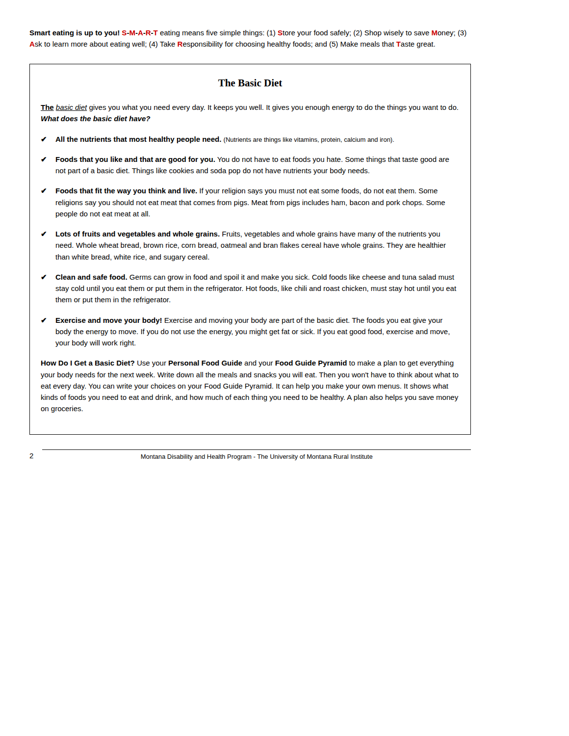Smart eating is up to you! S-M-A-R-T eating means five simple things: (1) Store your food safely; (2) Shop wisely to save Money; (3) Ask to learn more about eating well; (4) Take Responsibility for choosing healthy foods; and (5) Make meals that Taste great.
The Basic Diet
The basic diet gives you what you need every day. It keeps you well. It gives you enough energy to do the things you want to do. What does the basic diet have?
All the nutrients that most healthy people need. (Nutrients are things like vitamins, protein, calcium and iron).
Foods that you like and that are good for you. You do not have to eat foods you hate. Some things that taste good are not part of a basic diet. Things like cookies and soda pop do not have nutrients your body needs.
Foods that fit the way you think and live. If your religion says you must not eat some foods, do not eat them. Some religions say you should not eat meat that comes from pigs. Meat from pigs includes ham, bacon and pork chops. Some people do not eat meat at all.
Lots of fruits and vegetables and whole grains. Fruits, vegetables and whole grains have many of the nutrients you need. Whole wheat bread, brown rice, corn bread, oatmeal and bran flakes cereal have whole grains. They are healthier than white bread, white rice, and sugary cereal.
Clean and safe food. Germs can grow in food and spoil it and make you sick. Cold foods like cheese and tuna salad must stay cold until you eat them or put them in the refrigerator. Hot foods, like chili and roast chicken, must stay hot until you eat them or put them in the refrigerator.
Exercise and move your body! Exercise and moving your body are part of the basic diet. The foods you eat give your body the energy to move. If you do not use the energy, you might get fat or sick. If you eat good food, exercise and move, your body will work right.
How Do I Get a Basic Diet? Use your Personal Food Guide and your Food Guide Pyramid to make a plan to get everything your body needs for the next week. Write down all the meals and snacks you will eat. Then you won't have to think about what to eat every day. You can write your choices on your Food Guide Pyramid. It can help you make your own menus. It shows what kinds of foods you need to eat and drink, and how much of each thing you need to be healthy. A plan also helps you save money on groceries.
2 Montana Disability and Health Program - The University of Montana Rural Institute